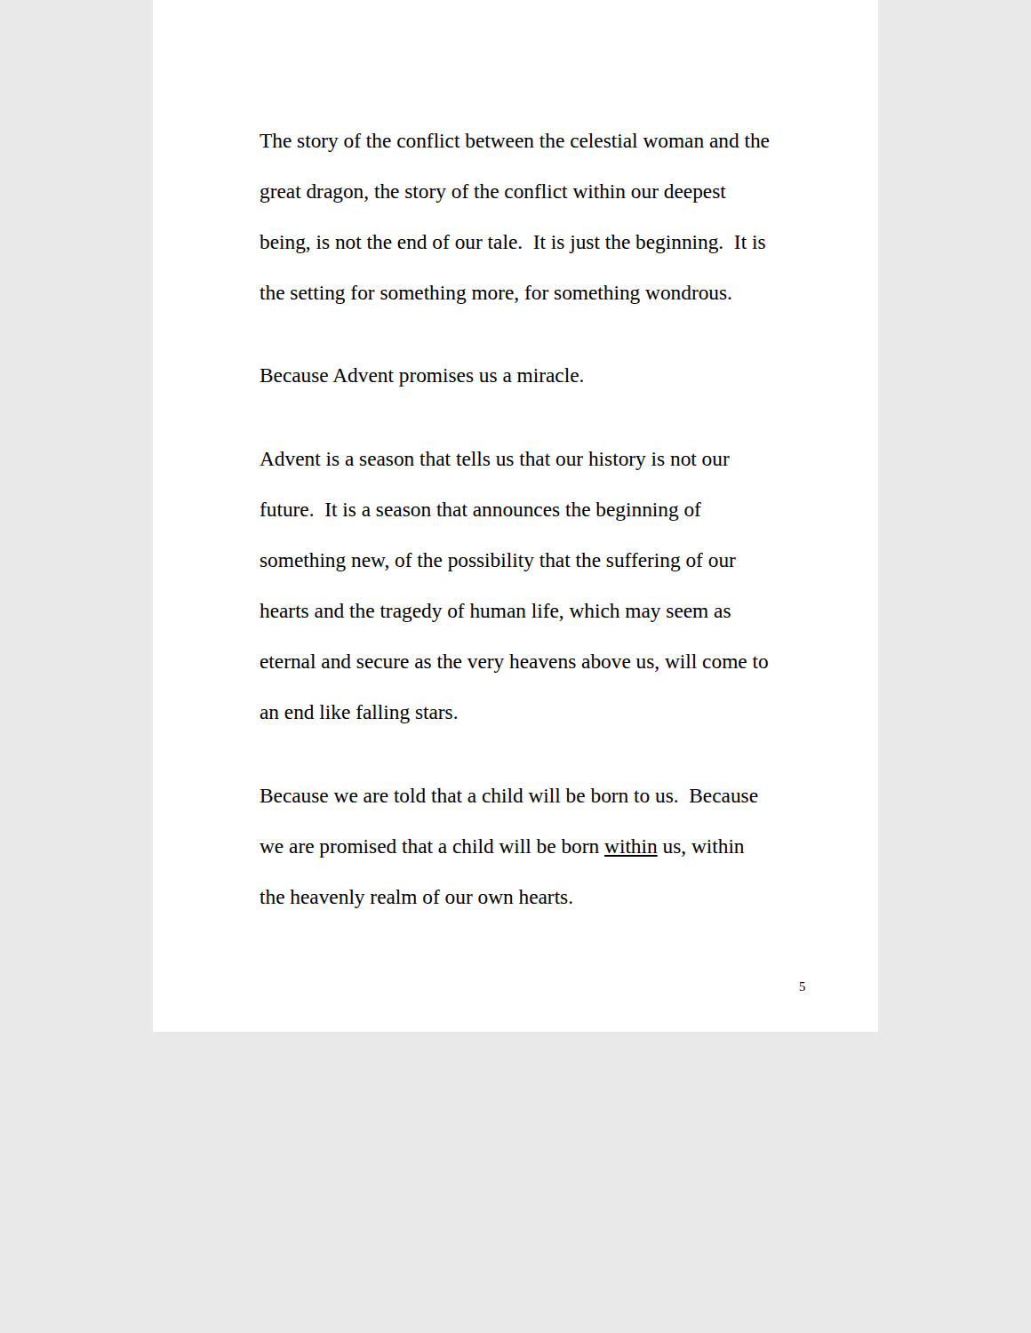The story of the conflict between the celestial woman and the great dragon, the story of the conflict within our deepest being, is not the end of our tale. It is just the beginning. It is the setting for something more, for something wondrous.
Because Advent promises us a miracle.
Advent is a season that tells us that our history is not our future. It is a season that announces the beginning of something new, of the possibility that the suffering of our hearts and the tragedy of human life, which may seem as eternal and secure as the very heavens above us, will come to an end like falling stars.
Because we are told that a child will be born to us. Because we are promised that a child will be born within us, within the heavenly realm of our own hearts.
5